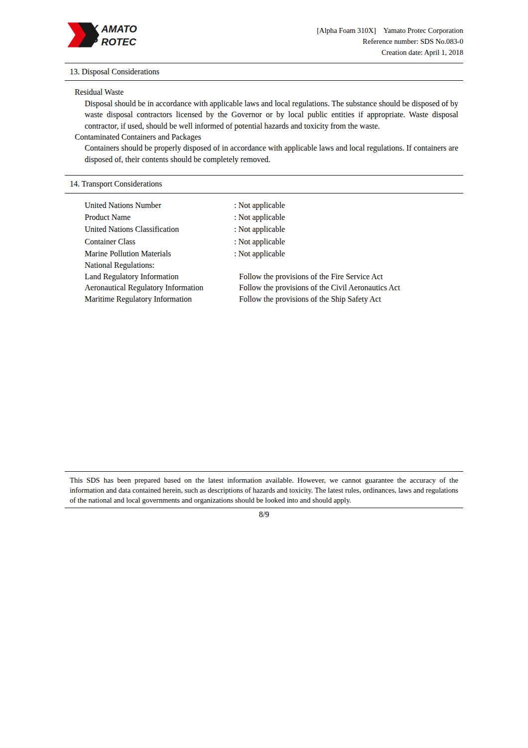AMATO ROTEC Y P
[Alpha Foam 310X] Yamato Protec Corporation
Reference number: SDS No.083-0
Creation date: April 1, 2018
13. Disposal Considerations
Residual Waste
Disposal should be in accordance with applicable laws and local regulations. The substance should be disposed of by waste disposal contractors licensed by the Governor or by local public entities if appropriate. Waste disposal contractor, if used, should be well informed of potential hazards and toxicity from the waste.
Contaminated Containers and Packages
Containers should be properly disposed of in accordance with applicable laws and local regulations. If containers are disposed of, their contents should be completely removed.
14. Transport Considerations
| United Nations Number | : Not applicable |
| Product Name | : Not applicable |
| United Nations Classification | : Not applicable |
| Container Class | : Not applicable |
| Marine Pollution Materials | : Not applicable |
National Regulations:
Land Regulatory Information
Follow the provisions of the Fire Service Act
Aeronautical Regulatory Information
Follow the provisions of the Civil Aeronautics Act
Maritime Regulatory Information
Follow the provisions of the Ship Safety Act
This SDS has been prepared based on the latest information available. However, we cannot guarantee the accuracy of the information and data contained herein, such as descriptions of hazards and toxicity. The latest rules, ordinances, laws and regulations of the national and local governments and organizations should be looked into and should apply.
8/9